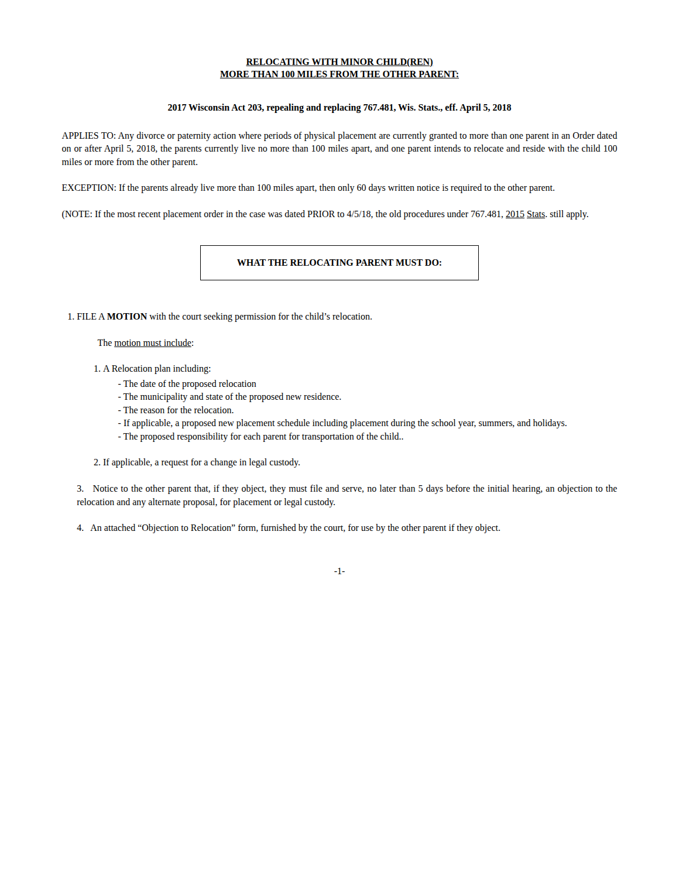RELOCATING WITH MINOR CHILD(REN)
MORE THAN 100 MILES FROM THE OTHER PARENT:
2017 Wisconsin Act 203, repealing and replacing 767.481, Wis. Stats., eff. April 5, 2018
APPLIES TO: Any divorce or paternity action where periods of physical placement are currently granted to more than one parent in an Order dated on or after April 5, 2018, the parents currently live no more than 100 miles apart, and one parent intends to relocate and reside with the child 100 miles or more from the other parent.
EXCEPTION: If the parents already live more than 100 miles apart, then only 60 days written notice is required to the other parent.
(NOTE: If the most recent placement order in the case was dated PRIOR to 4/5/18, the old procedures under 767.481, 2015 Stats. still apply.
WHAT THE RELOCATING PARENT MUST DO:
FILE A MOTION with the court seeking permission for the child’s relocation.
The motion must include:
A Relocation plan including:
- The date of the proposed relocation
- The municipality and state of the proposed new residence.
- The reason for the relocation.
- If applicable, a proposed new placement schedule including placement during the school year, summers, and holidays.
- The proposed responsibility for each parent for transportation of the child..
If applicable, a request for a change in legal custody.
3. Notice to the other parent that, if they object, they must file and serve, no later than 5 days before the initial hearing, an objection to the relocation and any alternate proposal, for placement or legal custody.
4. An attached “Objection to Relocation” form, furnished by the court, for use by the other parent if they object.
-1-